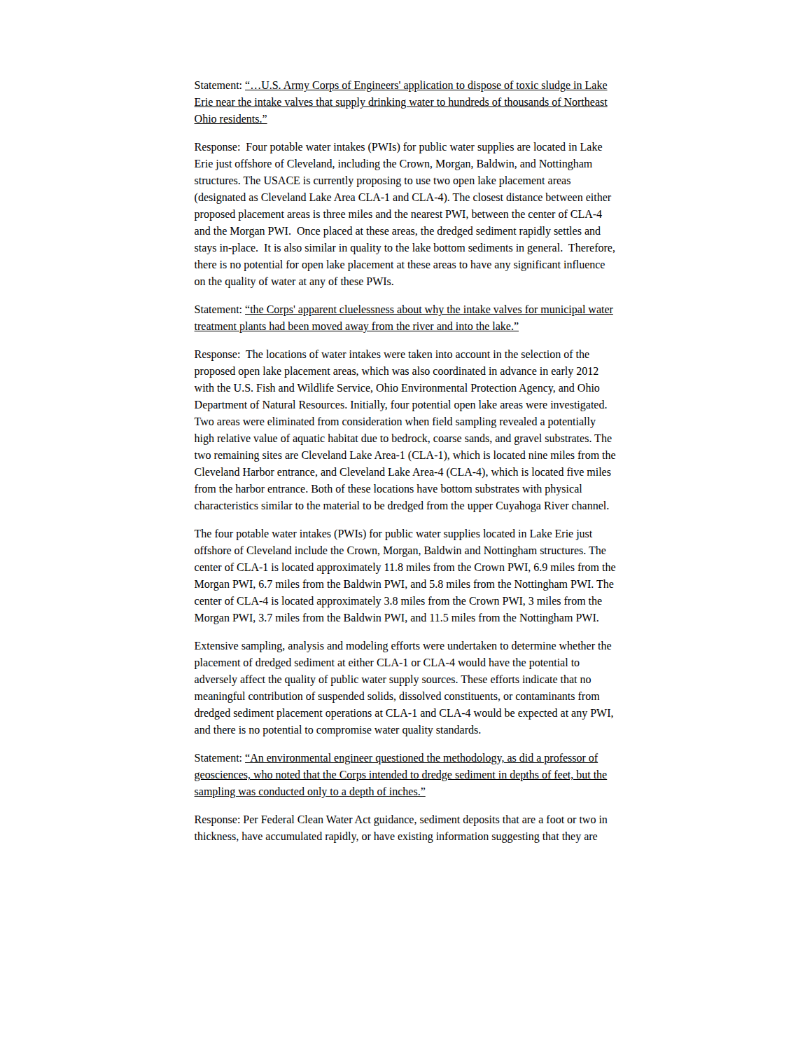Statement: “…U.S. Army Corps of Engineers' application to dispose of toxic sludge in Lake Erie near the intake valves that supply drinking water to hundreds of thousands of Northeast Ohio residents.”
Response: Four potable water intakes (PWIs) for public water supplies are located in Lake Erie just offshore of Cleveland, including the Crown, Morgan, Baldwin, and Nottingham structures. The USACE is currently proposing to use two open lake placement areas (designated as Cleveland Lake Area CLA-1 and CLA-4). The closest distance between either proposed placement areas is three miles and the nearest PWI, between the center of CLA-4 and the Morgan PWI. Once placed at these areas, the dredged sediment rapidly settles and stays in-place. It is also similar in quality to the lake bottom sediments in general. Therefore, there is no potential for open lake placement at these areas to have any significant influence on the quality of water at any of these PWIs.
Statement: “the Corps' apparent cluelessness about why the intake valves for municipal water treatment plants had been moved away from the river and into the lake.”
Response: The locations of water intakes were taken into account in the selection of the proposed open lake placement areas, which was also coordinated in advance in early 2012 with the U.S. Fish and Wildlife Service, Ohio Environmental Protection Agency, and Ohio Department of Natural Resources. Initially, four potential open lake areas were investigated. Two areas were eliminated from consideration when field sampling revealed a potentially high relative value of aquatic habitat due to bedrock, coarse sands, and gravel substrates. The two remaining sites are Cleveland Lake Area-1 (CLA-1), which is located nine miles from the Cleveland Harbor entrance, and Cleveland Lake Area-4 (CLA-4), which is located five miles from the harbor entrance. Both of these locations have bottom substrates with physical characteristics similar to the material to be dredged from the upper Cuyahoga River channel.
The four potable water intakes (PWIs) for public water supplies located in Lake Erie just offshore of Cleveland include the Crown, Morgan, Baldwin and Nottingham structures. The center of CLA-1 is located approximately 11.8 miles from the Crown PWI, 6.9 miles from the Morgan PWI, 6.7 miles from the Baldwin PWI, and 5.8 miles from the Nottingham PWI. The center of CLA-4 is located approximately 3.8 miles from the Crown PWI, 3 miles from the Morgan PWI, 3.7 miles from the Baldwin PWI, and 11.5 miles from the Nottingham PWI.
Extensive sampling, analysis and modeling efforts were undertaken to determine whether the placement of dredged sediment at either CLA-1 or CLA-4 would have the potential to adversely affect the quality of public water supply sources. These efforts indicate that no meaningful contribution of suspended solids, dissolved constituents, or contaminants from dredged sediment placement operations at CLA-1 and CLA-4 would be expected at any PWI, and there is no potential to compromise water quality standards.
Statement: “An environmental engineer questioned the methodology, as did a professor of geosciences, who noted that the Corps intended to dredge sediment in depths of feet, but the sampling was conducted only to a depth of inches.”
Response: Per Federal Clean Water Act guidance, sediment deposits that are a foot or two in thickness, have accumulated rapidly, or have existing information suggesting that they are